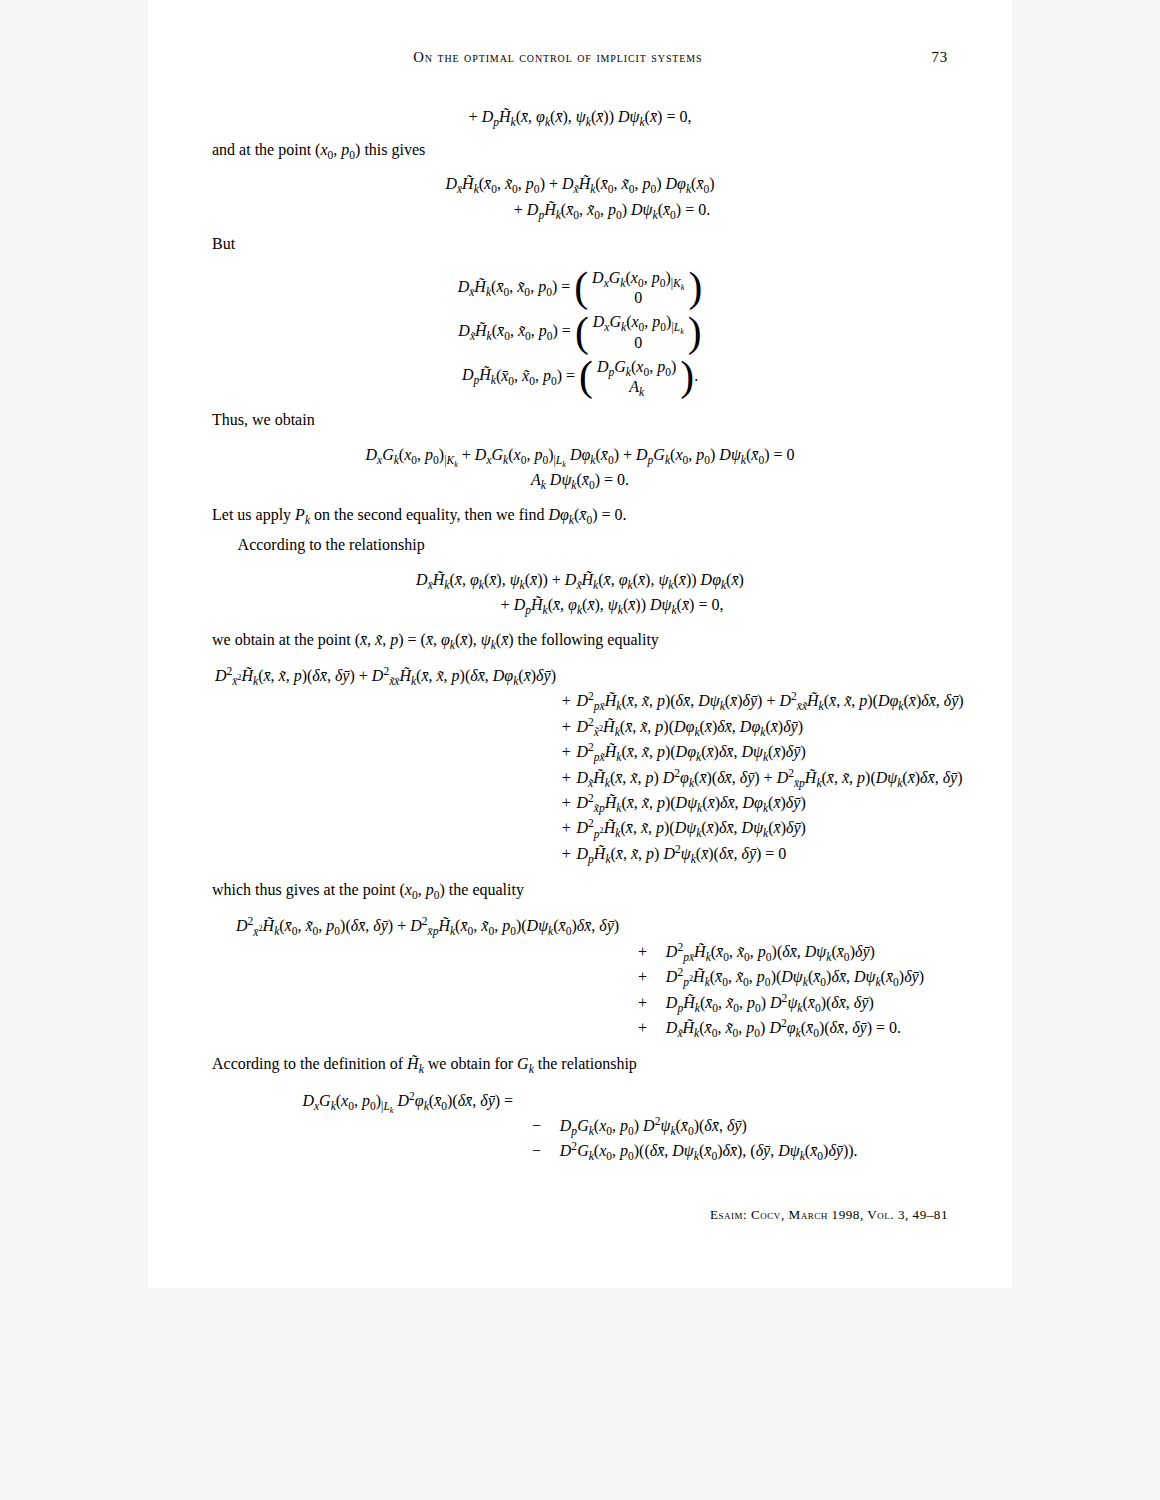On the optimal control of implicit systems 73
+ DpH̃k(x̄, φk(x̄), ψk(x̄)) Dψk(x̄) = 0,
and at the point (x0, p0) this gives
Dx̄H̃k(x̄0, x̃0, p0) + Dx̃H̃k(x̄0, x̃0, p0) Dφk(x̄0) + DpH̃k(x̄0, x̃0, p0) Dψk(x̄0) = 0.
But
Dx̄H̃k(x̄0, x̃0, p0) = ( DxGk(x0, p0)|Kk 0 ) Dx̃H̃k(x̄0, x̃0, p0) = ( DxGk(x0, p0)|Lk 0 ) DpH̃k(x̄0, x̃0, p0) = ( DpGk(x0, p0) Ak ) .
Thus, we obtain
DxGk(x0, p0)|Kk + DxGk(x0, p0)|Lk Dφk(x̄0) + DpGk(x0, p0) Dψk(x̄0) = 0 Ak Dψk(x̄0) = 0.
Let us apply Pk on the second equality, then we find Dφk(x̄0) = 0.
According to the relationship
Dx̄H̃k(x̄, φk(x̄), ψk(x̄)) + Dx̃H̃k(x̄, φk(x̄), ψk(x̄)) Dφk(x̄) + DpH̃k(x̄, φk(x̄), ψk(x̄)) Dψk(x̄) = 0,
we obtain at the point (x̄, x̃, p) = (x̄, φk(x̄), ψk(x̄) the following equality
| D 2 x̄ 2 H̃ k ( x̄ , x̃ , p )( δx̄ , δȳ ) + D 2 x̃x̄ H̃ k ( x̄ , x̃ , p )( δx̄ , Dφ k ( x̄ ) δȳ ) | | |
| | + | D 2 px̄ H̃ k ( x̄ , x̃ , p )( δx̄ , Dψ k ( x̄ ) δȳ ) + D 2 x̄x̃ H̃ k ( x̄ , x̃ , p )( Dφ k ( x̄ ) δx̄ , δȳ ) |
| | + | D 2 x̃ 2 H̃ k ( x̄ , x̃ , p )( Dφ k ( x̄ ) δx̄ , Dφ k ( x̄ ) δȳ ) |
| | + | D 2 px̃ H̃ k ( x̄ , x̃ , p )( Dφ k ( x̄ ) δx̄ , Dψ k ( x̄ ) δȳ ) |
| | + | D x̃ H̃ k ( x̄ , x̃ , p ) D 2 φ k ( x̄ )( δx̄ , δȳ ) + D 2 x̄p H̃ k ( x̄ , x̃ , p )( Dψ k ( x̄ ) δx̄ , δȳ ) |
| | + | D 2 x̃p H̃ k ( x̄ , x̃ , p )( Dψ k ( x̄ ) δx̄ , Dφ k ( x̄ ) δȳ ) |
| | + | D 2 p 2 H̃ k ( x̄ , x̃ , p )( Dψ k ( x̄ ) δx̄ , Dψ k ( x̄ ) δȳ ) |
| | + | D p H̃ k ( x̄ , x̃ , p ) D 2 ψ k ( x̄ )( δx̄ , δȳ ) = 0 |
which thus gives at the point (x0, p0) the equality
| D 2 x̄ 2 H̃ k ( x̄ 0 , x̃ 0 , p 0 )( δx̄ , δȳ ) + D 2 x̄p H̃ k ( x̄ 0 , x̃ 0 , p 0 )( Dψ k ( x̄ 0 ) δx̄ , δȳ ) | | |
| | + | D 2 px̄ H̃ k ( x̄ 0 , x̃ 0 , p 0 )( δx̄ , Dψ k ( x̄ 0 ) δȳ ) |
| | + | D 2 p 2 H̃ k ( x̄ 0 , x̃ 0 , p 0 )( Dψ k ( x̄ 0 ) δx̄ , Dψ k ( x̄ 0 ) δȳ ) |
| | + | D p H̃ k ( x̄ 0 , x̃ 0 , p 0 ) D 2 ψ k ( x̄ 0 )( δx̄ , δȳ ) |
| | + | D x̃ H̃ k ( x̄ 0 , x̃ 0 , p 0 ) D 2 φ k ( x̄ 0 )( δx̄ , δȳ ) = 0. |
According to the definition of H̃k we obtain for Gk the relationship
| D x G k ( x 0 , p 0 ) / L k D 2 φ k ( x̄ 0 )( δx̄ , δȳ ) = | | |
| | − | D p G k ( x 0 , p 0 ) D 2 ψ k ( x̄ 0 )( δx̄ , δȳ ) |
| | − | D 2 G k ( x 0 , p 0 )(( δx̄ , Dψ k ( x̄ 0 ) δx̄ ), ( δȳ , Dψ k ( x̄ 0 ) δȳ )). |
Esaim: Cocv, March 1998, Vol. 3, 49–81